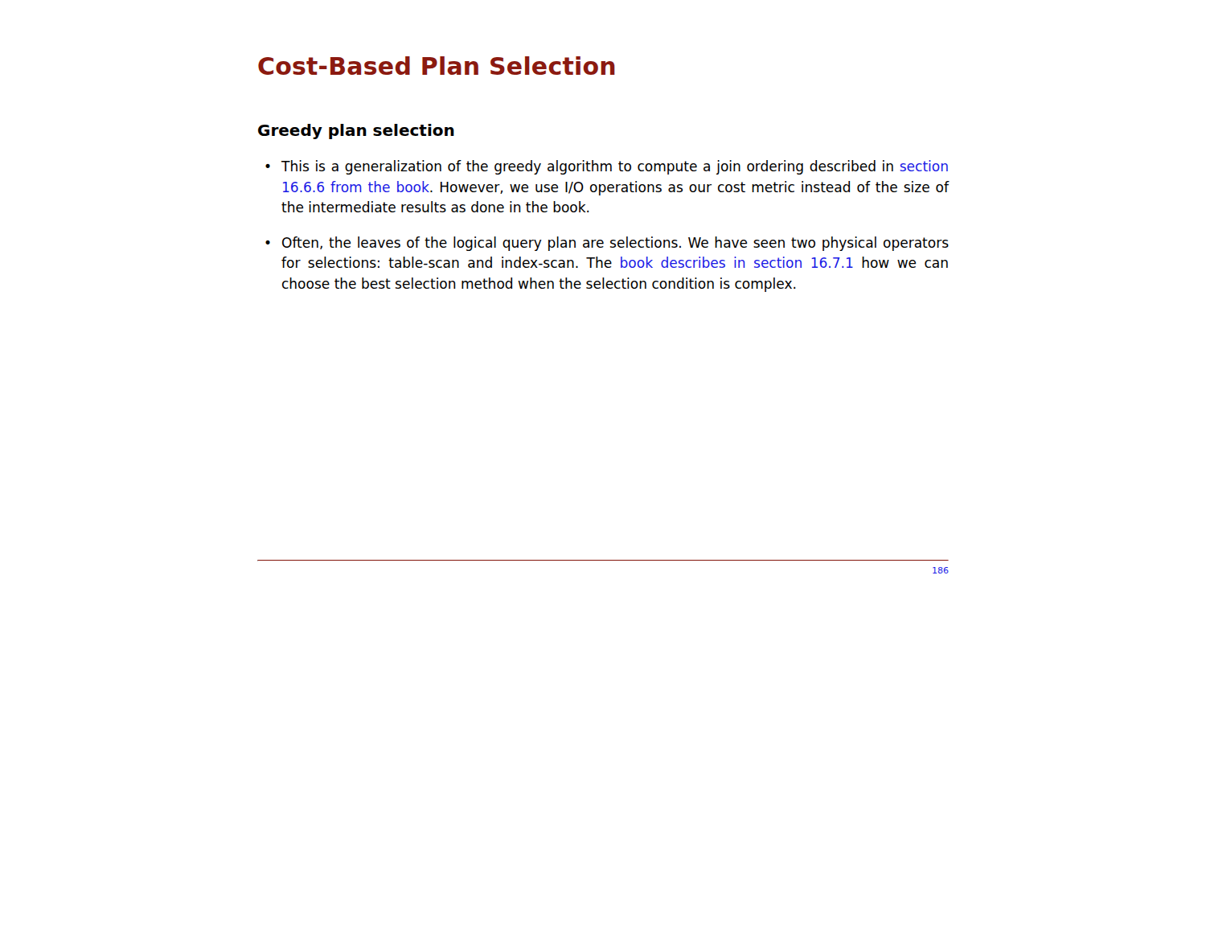Cost-Based Plan Selection
Greedy plan selection
This is a generalization of the greedy algorithm to compute a join ordering described in section 16.6.6 from the book. However, we use I/O operations as our cost metric instead of the size of the intermediate results as done in the book.
Often, the leaves of the logical query plan are selections. We have seen two physical operators for selections: table-scan and index-scan. The book describes in section 16.7.1 how we can choose the best selection method when the selection condition is complex.
186